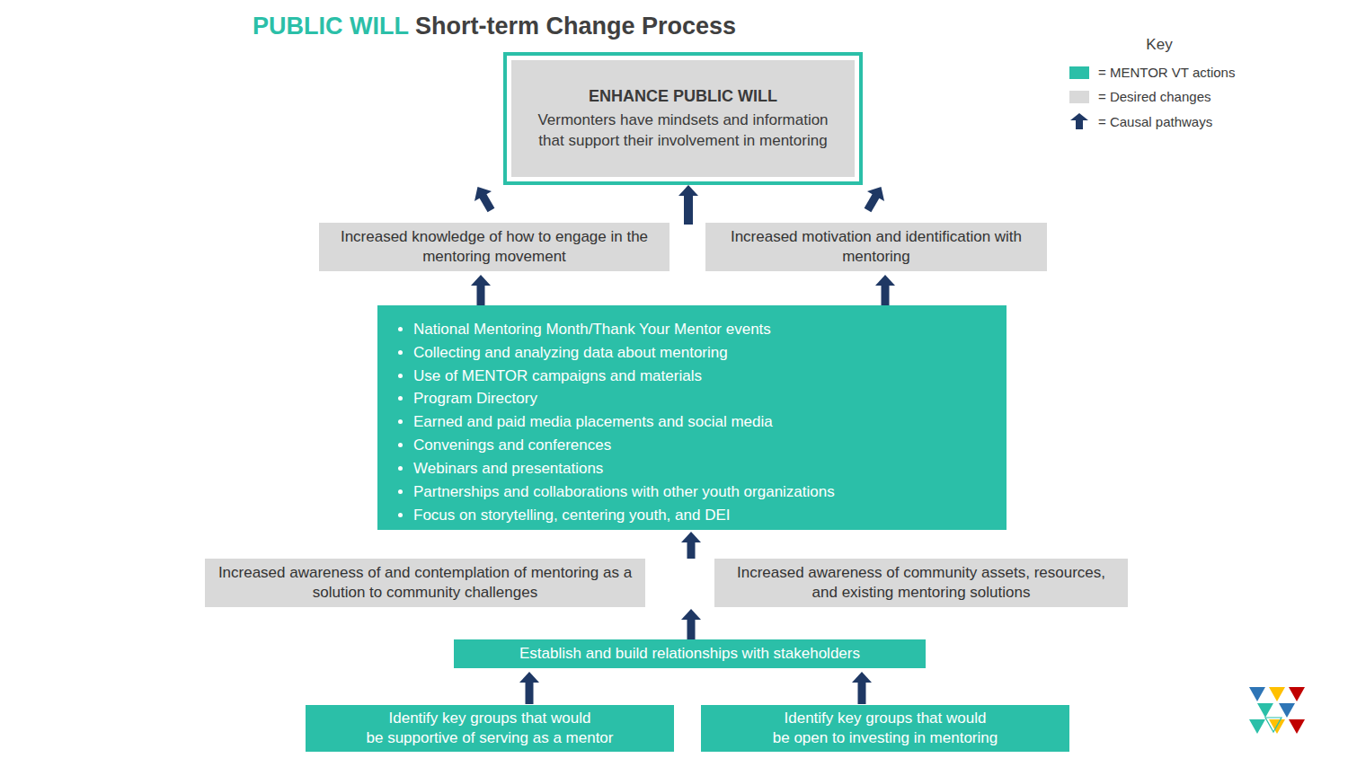PUBLIC WILL Short-term Change Process
Key
= MENTOR VT actions
= Desired changes
= Causal pathways
ENHANCE PUBLIC WILL Vermonters have mindsets and information that support their involvement in mentoring
Increased knowledge of how to engage in the mentoring movement
Increased motivation and identification with mentoring
National Mentoring Month/Thank Your Mentor events
Collecting and analyzing data about mentoring
Use of MENTOR campaigns and materials
Program Directory
Earned and paid media placements and social media
Convenings and conferences
Webinars and presentations
Partnerships and collaborations with other youth organizations
Focus on storytelling, centering youth, and DEI
Increased awareness of and contemplation of mentoring as a solution to community challenges
Increased awareness of community assets, resources, and existing mentoring solutions
Establish and build relationships with stakeholders
Identify key groups that would
be supportive of serving as a mentor
Identify key groups that would
be open to investing in mentoring